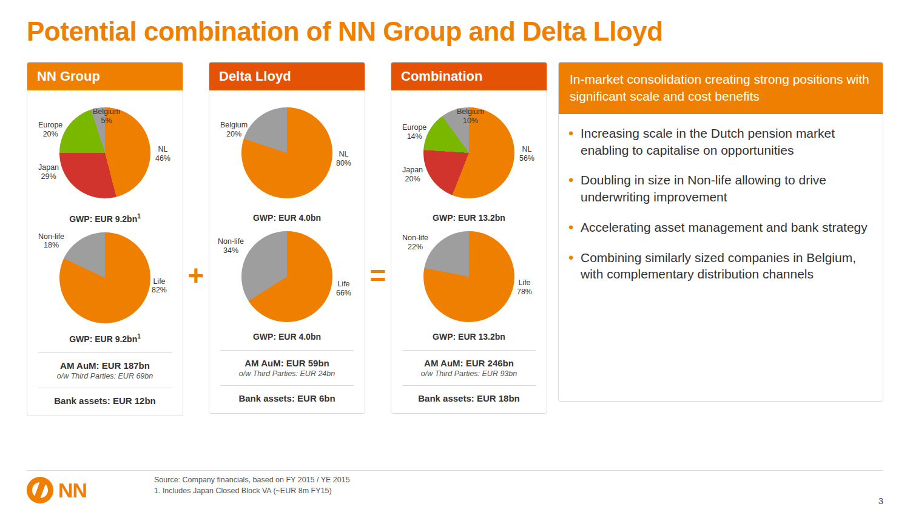Potential combination of NN Group and Delta Lloyd
NN Group
Belgium
5%
Europe
20%
Japan
29%
NL
46%
GWP: EUR 9.2bn1
Non-life
18%
Life
82%
GWP: EUR 9.2bn1
AM AuM: EUR 187bn
o/w Third Parties: EUR 69bn
Bank assets: EUR 12bn
+
Delta Lloyd
Belgium
20%
NL
80%
GWP: EUR 4.0bn
Non-life
34%
Life
66%
GWP: EUR 4.0bn
AM AuM: EUR 59bn
o/w Third Parties: EUR 24bn
Bank assets: EUR 6bn
=
Combination
Belgium
10%
Europe
14%
Japan
20%
NL
56%
GWP: EUR 13.2bn
Non-life
22%
Life
78%
GWP: EUR 13.2bn
AM AuM: EUR 246bn
o/w Third Parties: EUR 93bn
Bank assets: EUR 18bn
In-market consolidation creating strong positions with significant scale and cost benefits
Increasing scale in the Dutch pension market enabling to capitalise on opportunities
Doubling in size in Non-life allowing to drive underwriting improvement
Accelerating asset management and bank strategy
Combining similarly sized companies in Belgium, with complementary distribution channels
NN
Source: Company financials, based on FY 2015 / YE 2015
1. Includes Japan Closed Block VA (~EUR 8m FY15)
3